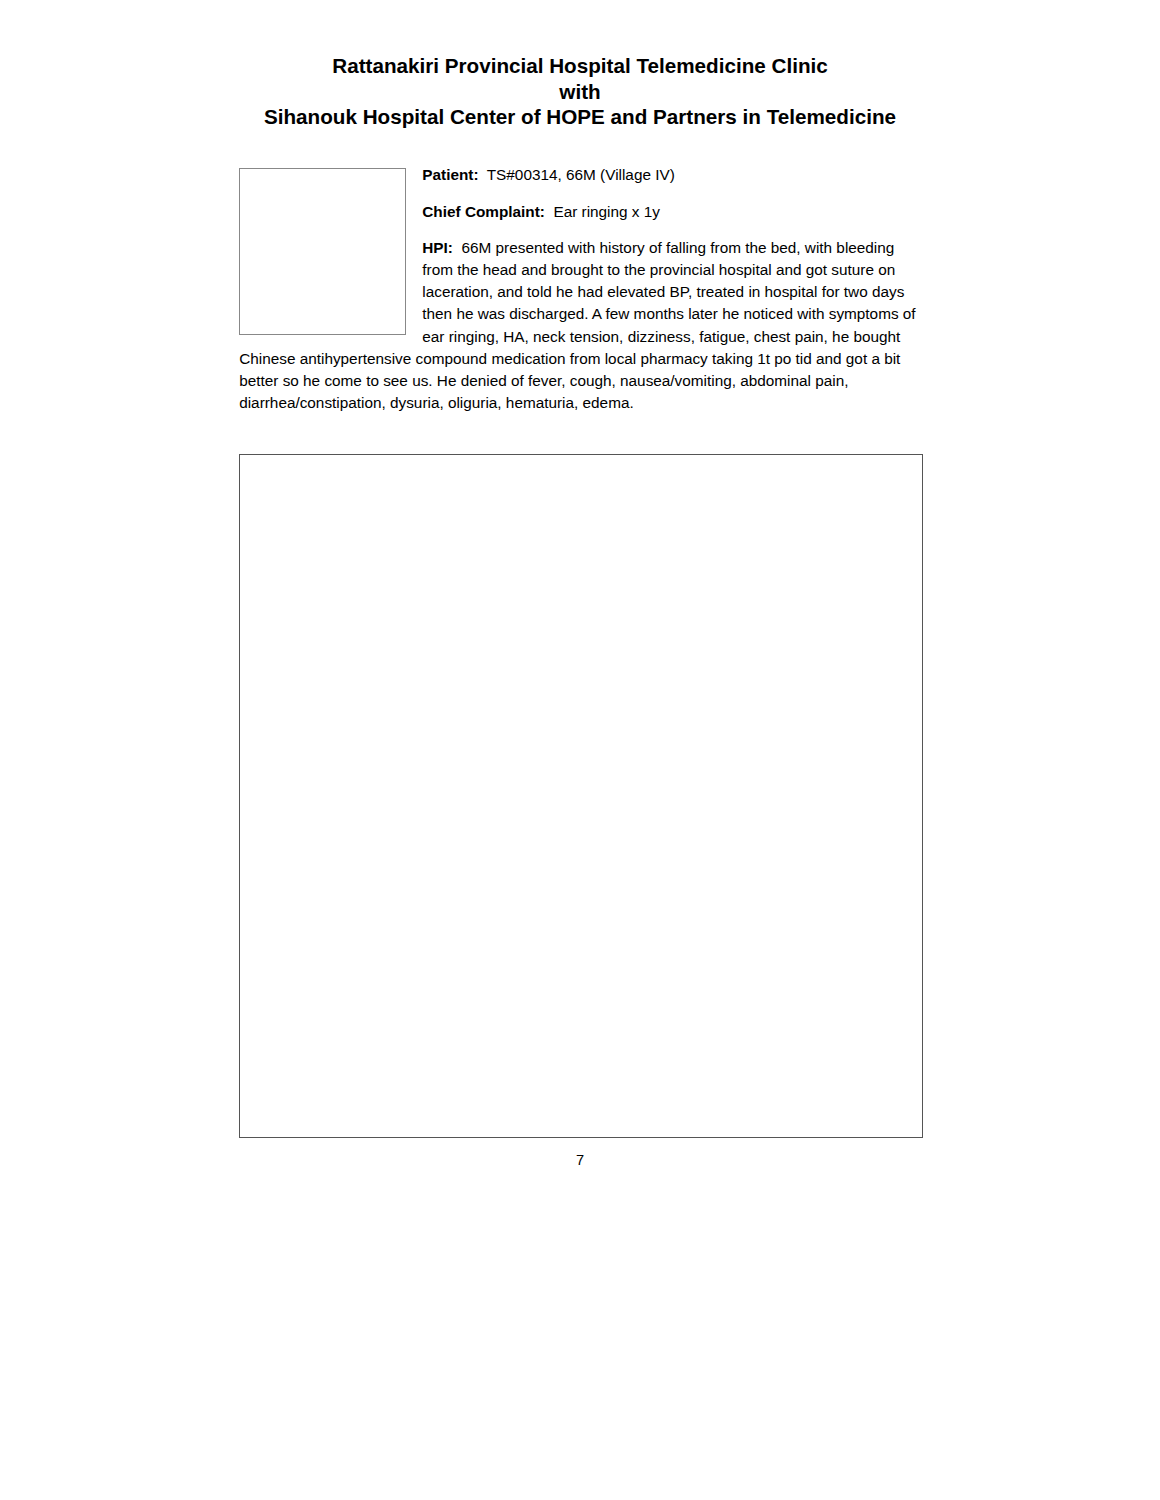Rattanakiri Provincial Hospital Telemedicine Clinic with Sihanouk Hospital Center of HOPE and Partners in Telemedicine
Patient: TS#00314, 66M (Village IV)
Chief Complaint: Ear ringing x 1y
HPI: 66M presented with history of falling from the bed, with bleeding from the head and brought to the provincial hospital and got suture on laceration, and told he had elevated BP, treated in hospital for two days then he was discharged. A few months later he noticed with symptoms of ear ringing, HA, neck tension, dizziness, fatigue, chest pain, he bought Chinese antihypertensive compound medication from local pharmacy taking 1t po tid and got a bit better so he come to see us. He denied of fever, cough, nausea/vomiting, abdominal pain, diarrhea/constipation, dysuria, oliguria, hematuria, edema.
7